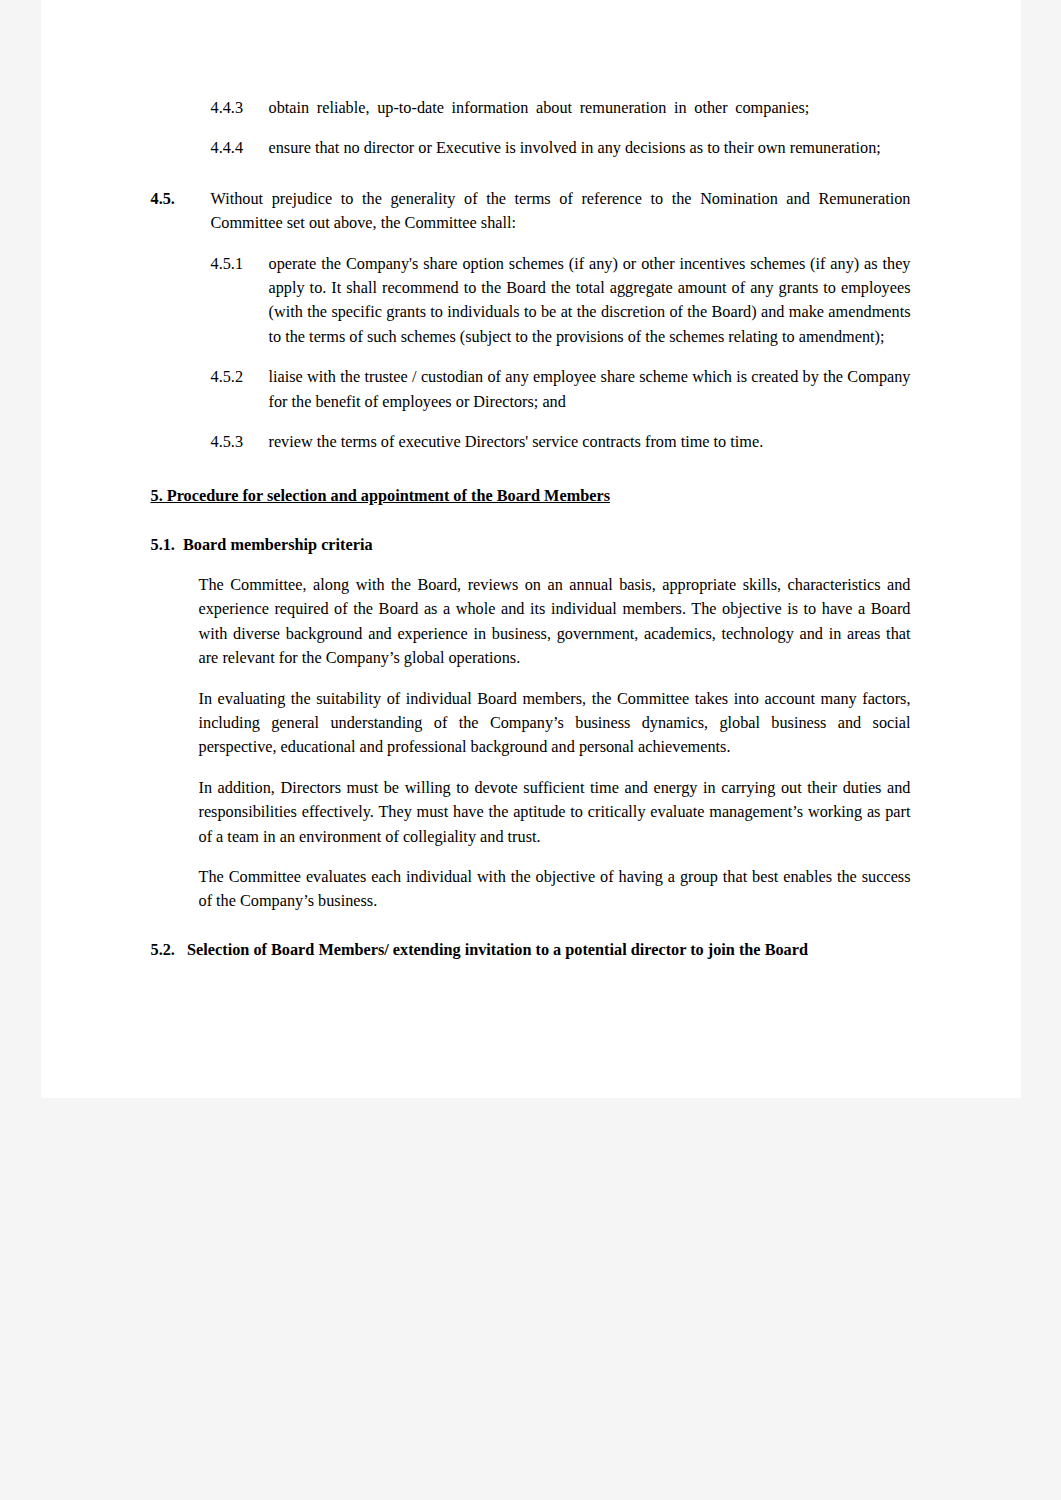4.4.3
obtain reliable, up-to-date information about remuneration in other companies;
4.4.4
ensure that no director or Executive is involved in any decisions as to their own remuneration;
4.5.
Without prejudice to the generality of the terms of reference to the Nomination and Remuneration Committee set out above, the Committee shall:
4.5.1
operate the Company's share option schemes (if any) or other incentives schemes (if any) as they apply to. It shall recommend to the Board the total aggregate amount of any grants to employees (with the specific grants to individuals to be at the discretion of the Board) and make amendments to the terms of such schemes (subject to the provisions of the schemes relating to amendment);
4.5.2
liaise with the trustee / custodian of any employee share scheme which is created by the Company for the benefit of employees or Directors; and
4.5.3
review the terms of executive Directors' service contracts from time to time.
5. Procedure for selection and appointment of the Board Members
5.1. Board membership criteria
The Committee, along with the Board, reviews on an annual basis, appropriate skills, characteristics and experience required of the Board as a whole and its individual members. The objective is to have a Board with diverse background and experience in business, government, academics, technology and in areas that are relevant for the Company’s global operations.
In evaluating the suitability of individual Board members, the Committee takes into account many factors, including general understanding of the Company’s business dynamics, global business and social perspective, educational and professional background and personal achievements.
In addition, Directors must be willing to devote sufficient time and energy in carrying out their duties and responsibilities effectively. They must have the aptitude to critically evaluate management’s working as part of a team in an environment of collegiality and trust.
The Committee evaluates each individual with the objective of having a group that best enables the success of the Company’s business.
5.2. Selection of Board Members/ extending invitation to a potential director to join the Board